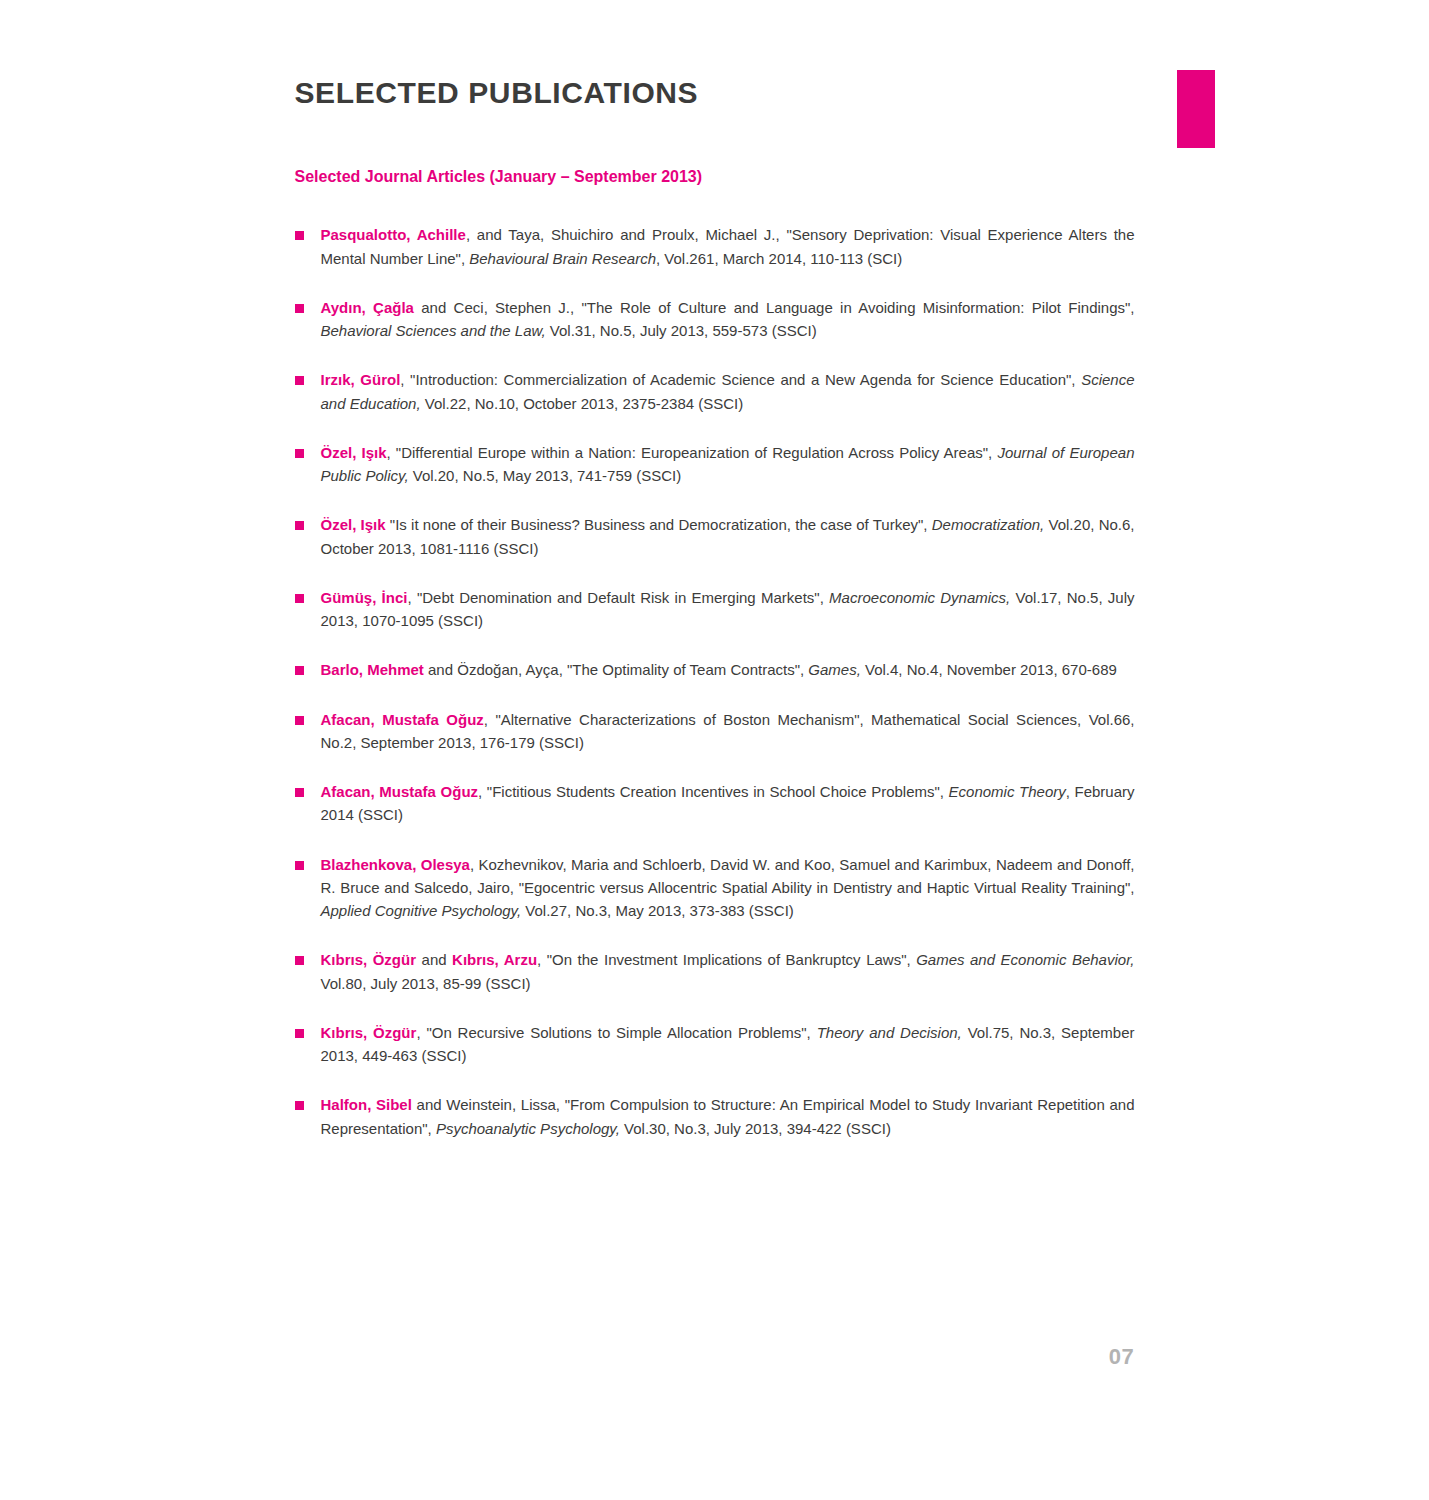SELECTED PUBLICATIONS
Selected Journal Articles (January – September 2013)
Pasqualotto, Achille, and Taya, Shuichiro and Proulx, Michael J., "Sensory Deprivation: Visual Experience Alters the Mental Number Line", Behavioural Brain Research, Vol.261, March 2014, 110-113 (SCI)
Aydın, Çağla and Ceci, Stephen J., "The Role of Culture and Language in Avoiding Misinformation: Pilot Findings", Behavioral Sciences and the Law, Vol.31, No.5, July 2013, 559-573 (SSCI)
Irzık, Gürol, "Introduction: Commercialization of Academic Science and a New Agenda for Science Education", Science and Education, Vol.22, No.10, October 2013, 2375-2384 (SSCI)
Özel, Işık, "Differential Europe within a Nation: Europeanization of Regulation Across Policy Areas", Journal of European Public Policy, Vol.20, No.5, May 2013, 741-759 (SSCI)
Özel, Işık "Is it none of their Business? Business and Democratization, the case of Turkey", Democratization, Vol.20, No.6, October 2013, 1081-1116 (SSCI)
Gümüş, İnci, "Debt Denomination and Default Risk in Emerging Markets", Macroeconomic Dynamics, Vol.17, No.5, July 2013, 1070-1095 (SSCI)
Barlo, Mehmet and Özdoğan, Ayça, "The Optimality of Team Contracts", Games, Vol.4, No.4, November 2013, 670-689
Afacan, Mustafa Oğuz, "Alternative Characterizations of Boston Mechanism", Mathematical Social Sciences, Vol.66, No.2, September 2013, 176-179 (SSCI)
Afacan, Mustafa Oğuz, "Fictitious Students Creation Incentives in School Choice Problems", Economic Theory, February 2014 (SSCI)
Blazhenkova, Olesya, Kozhevnikov, Maria and Schloerb, David W. and Koo, Samuel and Karimbux, Nadeem and Donoff, R. Bruce and Salcedo, Jairo, "Egocentric versus Allocentric Spatial Ability in Dentistry and Haptic Virtual Reality Training", Applied Cognitive Psychology, Vol.27, No.3, May 2013, 373-383 (SSCI)
Kıbrıs, Özgür and Kıbrıs, Arzu, "On the Investment Implications of Bankruptcy Laws", Games and Economic Behavior, Vol.80, July 2013, 85-99 (SSCI)
Kıbrıs, Özgür, "On Recursive Solutions to Simple Allocation Problems", Theory and Decision, Vol.75, No.3, September 2013, 449-463 (SSCI)
Halfon, Sibel and Weinstein, Lissa, "From Compulsion to Structure: An Empirical Model to Study Invariant Repetition and Representation", Psychoanalytic Psychology, Vol.30, No.3, July 2013, 394-422 (SSCI)
07